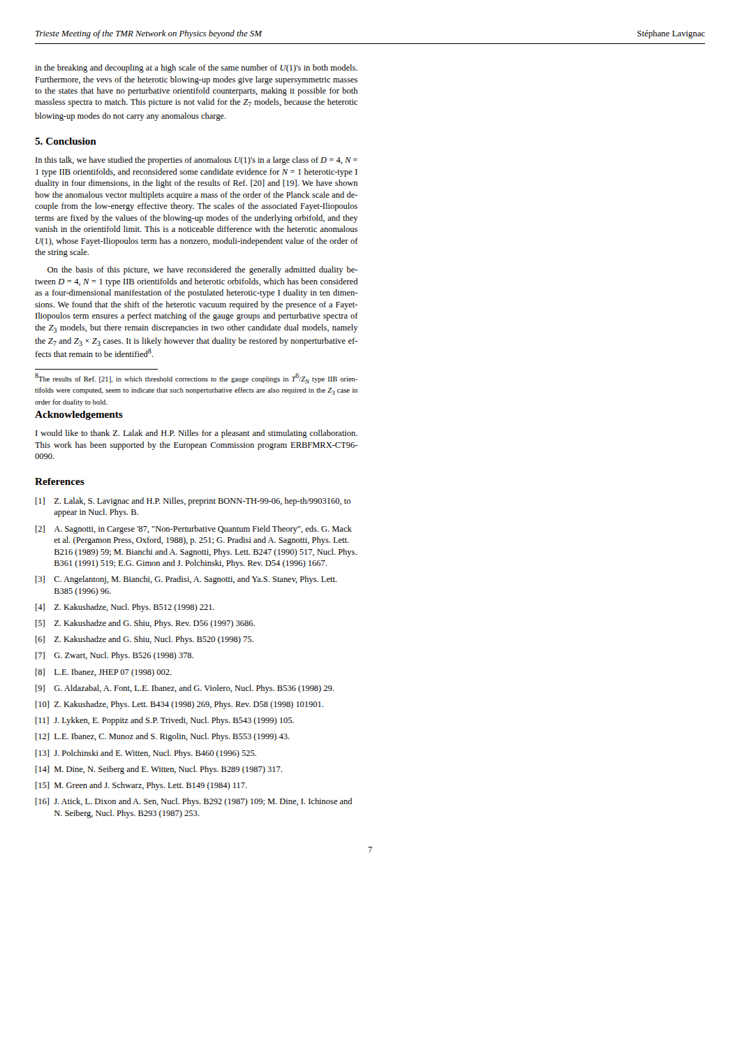Trieste Meeting of the TMR Network on Physics beyond the SM Stéphane Lavignac
in the breaking and decoupling at a high scale of the same number of U(1)'s in both models. Furthermore, the vevs of the heterotic blowing-up modes give large supersymmetric masses to the states that have no perturbative orientifold counterparts, making it possible for both massless spectra to match. This picture is not valid for the Z7 models, because the heterotic blowing-up modes do not carry any anomalous charge.
5. Conclusion
In this talk, we have studied the properties of anomalous U(1)'s in a large class of D = 4, N = 1 type IIB orientifolds, and reconsidered some candidate evidence for N = 1 heterotic-type I duality in four dimensions, in the light of the results of Ref. [20] and [19]. We have shown how the anomalous vector multiplets acquire a mass of the order of the Planck scale and decouple from the low-energy effective theory. The scales of the associated Fayet-Iliopoulos terms are fixed by the values of the blowing-up modes of the underlying orbifold, and they vanish in the orientifold limit. This is a noticeable difference with the heterotic anomalous U(1), whose Fayet-Iliopoulos term has a nonzero, moduli-independent value of the order of the string scale.
On the basis of this picture, we have reconsidered the generally admitted duality between D = 4, N = 1 type IIB orientifolds and heterotic orbifolds, which has been considered as a four-dimensional manifestation of the postulated heterotic-type I duality in ten dimensions. We found that the shift of the heterotic vacuum required by the presence of a Fayet-Iliopoulos term ensures a perfect matching of the gauge groups and perturbative spectra of the Z3 models, but there remain discrepancies in two other candidate dual models, namely the Z7 and Z3 × Z3 cases. It is likely however that duality be restored by nonperturbative effects that remain to be identified8.
8The results of Ref. [21], in which threshold corrections to the gauge couplings in T6/ZN type IIB orientifolds were computed, seem to indicate that such nonperturbative effects are also required in the Z3 case in order for duality to hold.
Acknowledgements
I would like to thank Z. Lalak and H.P. Nilles for a pleasant and stimulating collaboration. This work has been supported by the European Commission program ERBFMRX-CT96-0090.
References
Z. Lalak, S. Lavignac and H.P. Nilles, preprint BONN-TH-99-06, hep-th/9903160, to appear in Nucl. Phys. B.
A. Sagnotti, in Cargese '87, "Non-Perturbative Quantum Field Theory", eds. G. Mack et al. (Pergamon Press, Oxford, 1988), p. 251; G. Pradisi and A. Sagnotti, Phys. Lett. B216 (1989) 59; M. Bianchi and A. Sagnotti, Phys. Lett. B247 (1990) 517, Nucl. Phys. B361 (1991) 519; E.G. Gimon and J. Polchinski, Phys. Rev. D54 (1996) 1667.
C. Angelantonj, M. Bianchi, G. Pradisi, A. Sagnotti, and Ya.S. Stanev, Phys. Lett. B385 (1996) 96.
Z. Kakushadze, Nucl. Phys. B512 (1998) 221.
Z. Kakushadze and G. Shiu, Phys. Rev. D56 (1997) 3686.
Z. Kakushadze and G. Shiu, Nucl. Phys. B520 (1998) 75.
G. Zwart, Nucl. Phys. B526 (1998) 378.
L.E. Ibanez, JHEP 07 (1998) 002.
G. Aldazabal, A. Font, L.E. Ibanez, and G. Violero, Nucl. Phys. B536 (1998) 29.
Z. Kakushadze, Phys. Lett. B434 (1998) 269, Phys. Rev. D58 (1998) 101901.
J. Lykken, E. Poppitz and S.P. Trivedi, Nucl. Phys. B543 (1999) 105.
L.E. Ibanez, C. Munoz and S. Rigolin, Nucl. Phys. B553 (1999) 43.
J. Polchinski and E. Witten, Nucl. Phys. B460 (1996) 525.
M. Dine, N. Seiberg and E. Witten, Nucl. Phys. B289 (1987) 317.
M. Green and J. Schwarz, Phys. Lett. B149 (1984) 117.
J. Atick, L. Dixon and A. Sen, Nucl. Phys. B292 (1987) 109; M. Dine, I. Ichinose and N. Seiberg, Nucl. Phys. B293 (1987) 253.
7